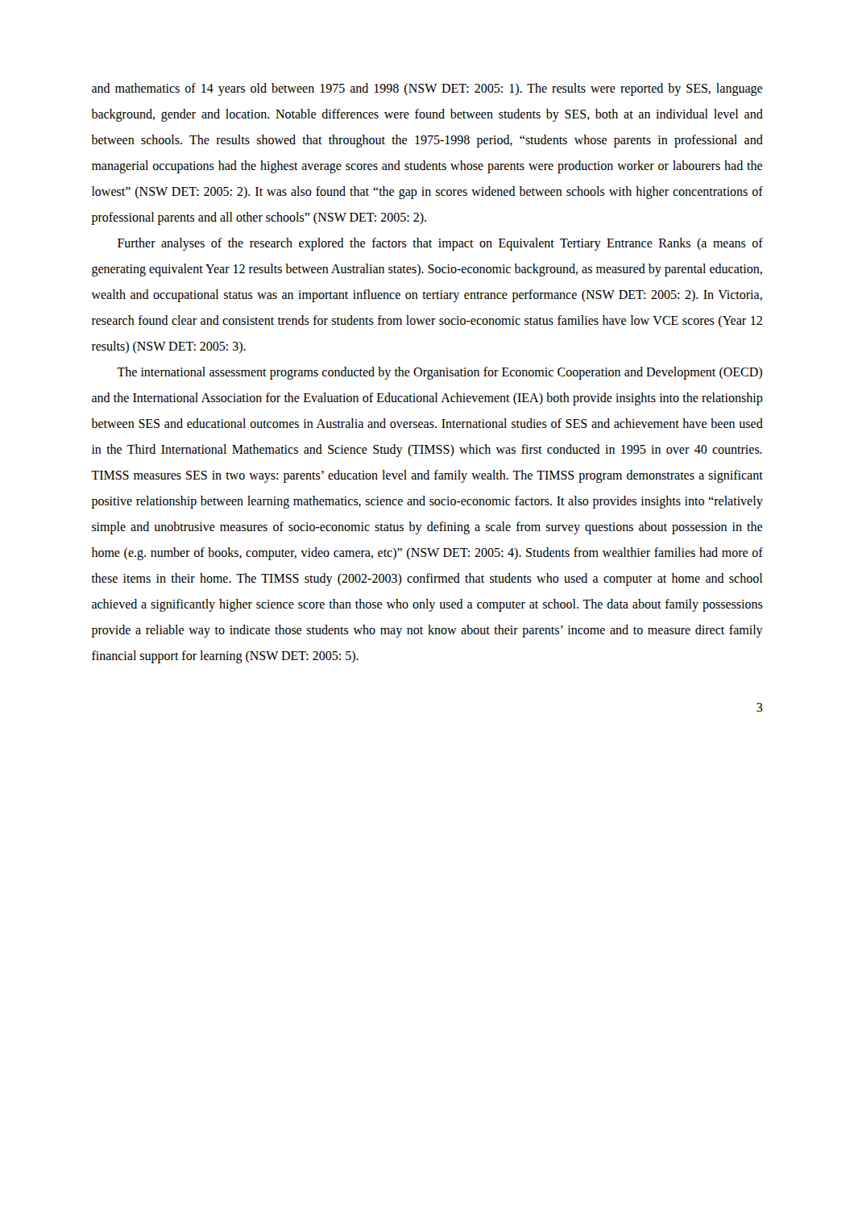and mathematics of 14 years old between 1975 and 1998 (NSW DET: 2005: 1). The results were reported by SES, language background, gender and location. Notable differences were found between students by SES, both at an individual level and between schools. The results showed that throughout the 1975-1998 period, “students whose parents in professional and managerial occupations had the highest average scores and students whose parents were production worker or labourers had the lowest” (NSW DET: 2005: 2). It was also found that “the gap in scores widened between schools with higher concentrations of professional parents and all other schools” (NSW DET: 2005: 2).
Further analyses of the research explored the factors that impact on Equivalent Tertiary Entrance Ranks (a means of generating equivalent Year 12 results between Australian states). Socio-economic background, as measured by parental education, wealth and occupational status was an important influence on tertiary entrance performance (NSW DET: 2005: 2). In Victoria, research found clear and consistent trends for students from lower socio-economic status families have low VCE scores (Year 12 results) (NSW DET: 2005: 3).
The international assessment programs conducted by the Organisation for Economic Cooperation and Development (OECD) and the International Association for the Evaluation of Educational Achievement (IEA) both provide insights into the relationship between SES and educational outcomes in Australia and overseas. International studies of SES and achievement have been used in the Third International Mathematics and Science Study (TIMSS) which was first conducted in 1995 in over 40 countries. TIMSS measures SES in two ways: parents’ education level and family wealth. The TIMSS program demonstrates a significant positive relationship between learning mathematics, science and socio-economic factors. It also provides insights into “relatively simple and unobtrusive measures of socio-economic status by defining a scale from survey questions about possession in the home (e.g. number of books, computer, video camera, etc)” (NSW DET: 2005: 4). Students from wealthier families had more of these items in their home. The TIMSS study (2002-2003) confirmed that students who used a computer at home and school achieved a significantly higher science score than those who only used a computer at school. The data about family possessions provide a reliable way to indicate those students who may not know about their parents’ income and to measure direct family financial support for learning (NSW DET: 2005: 5).
3